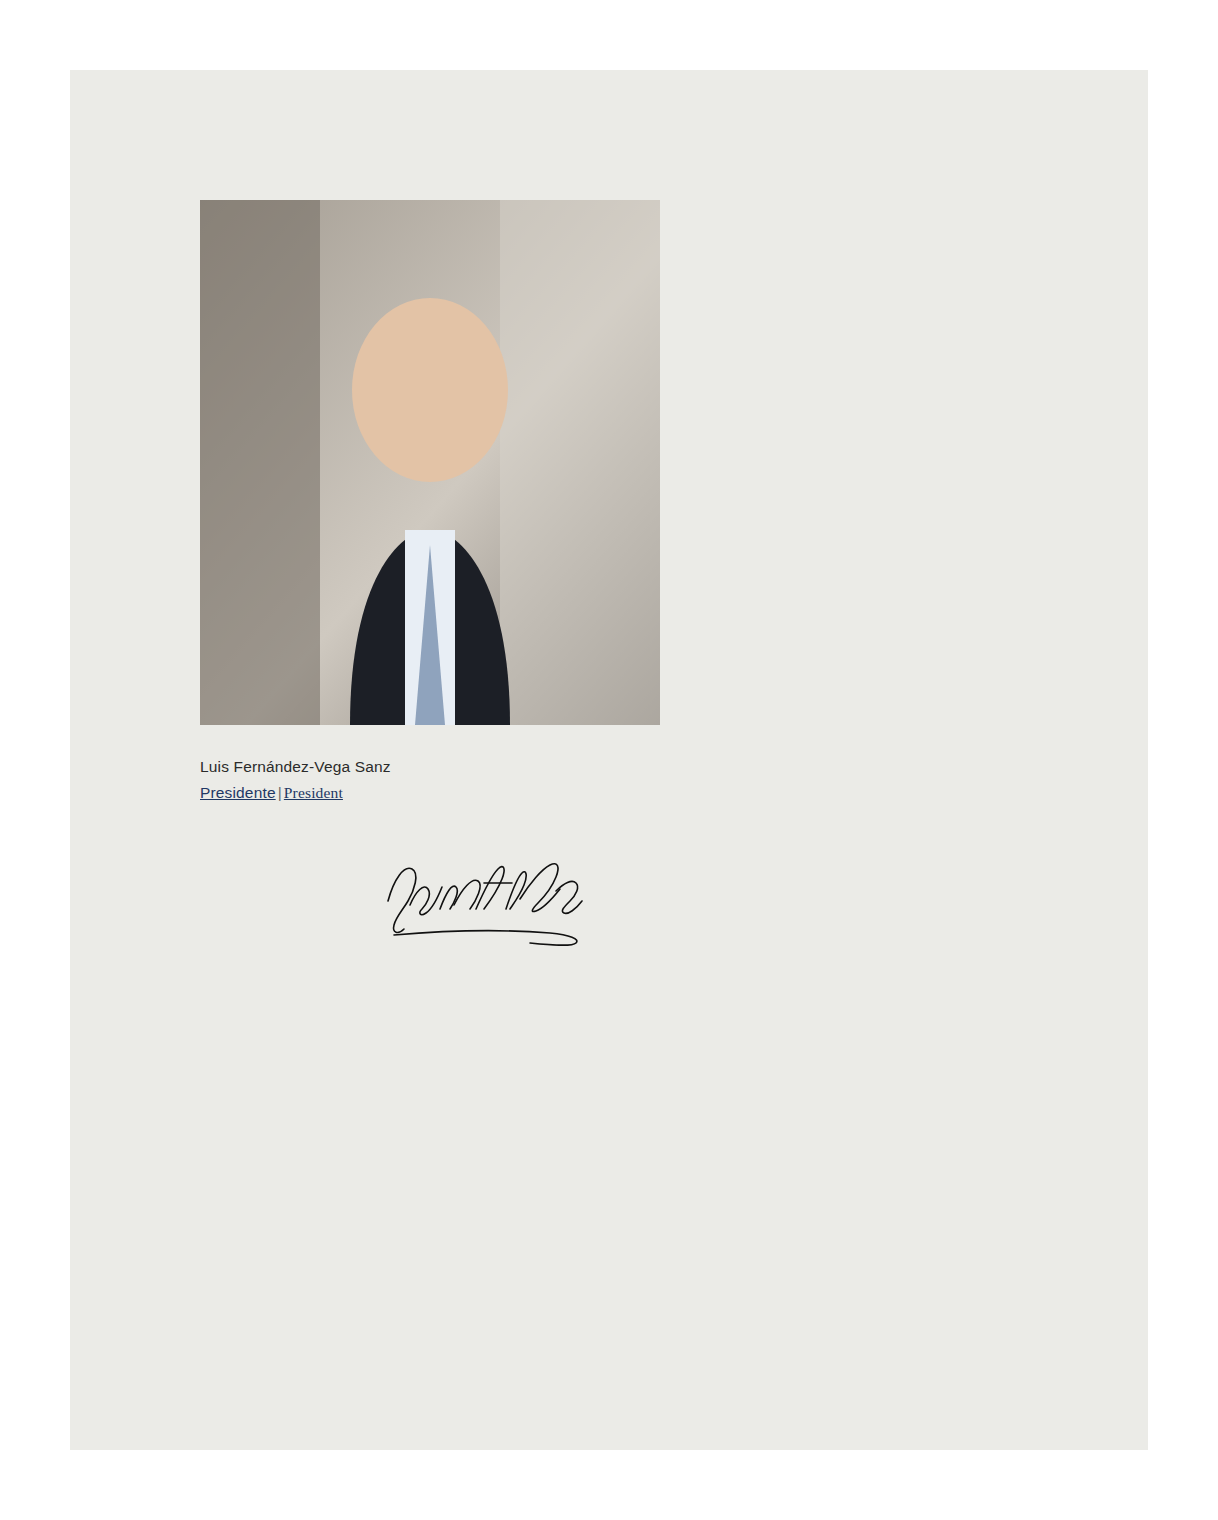Luis Fernández-Vega Sanz Presidente|President